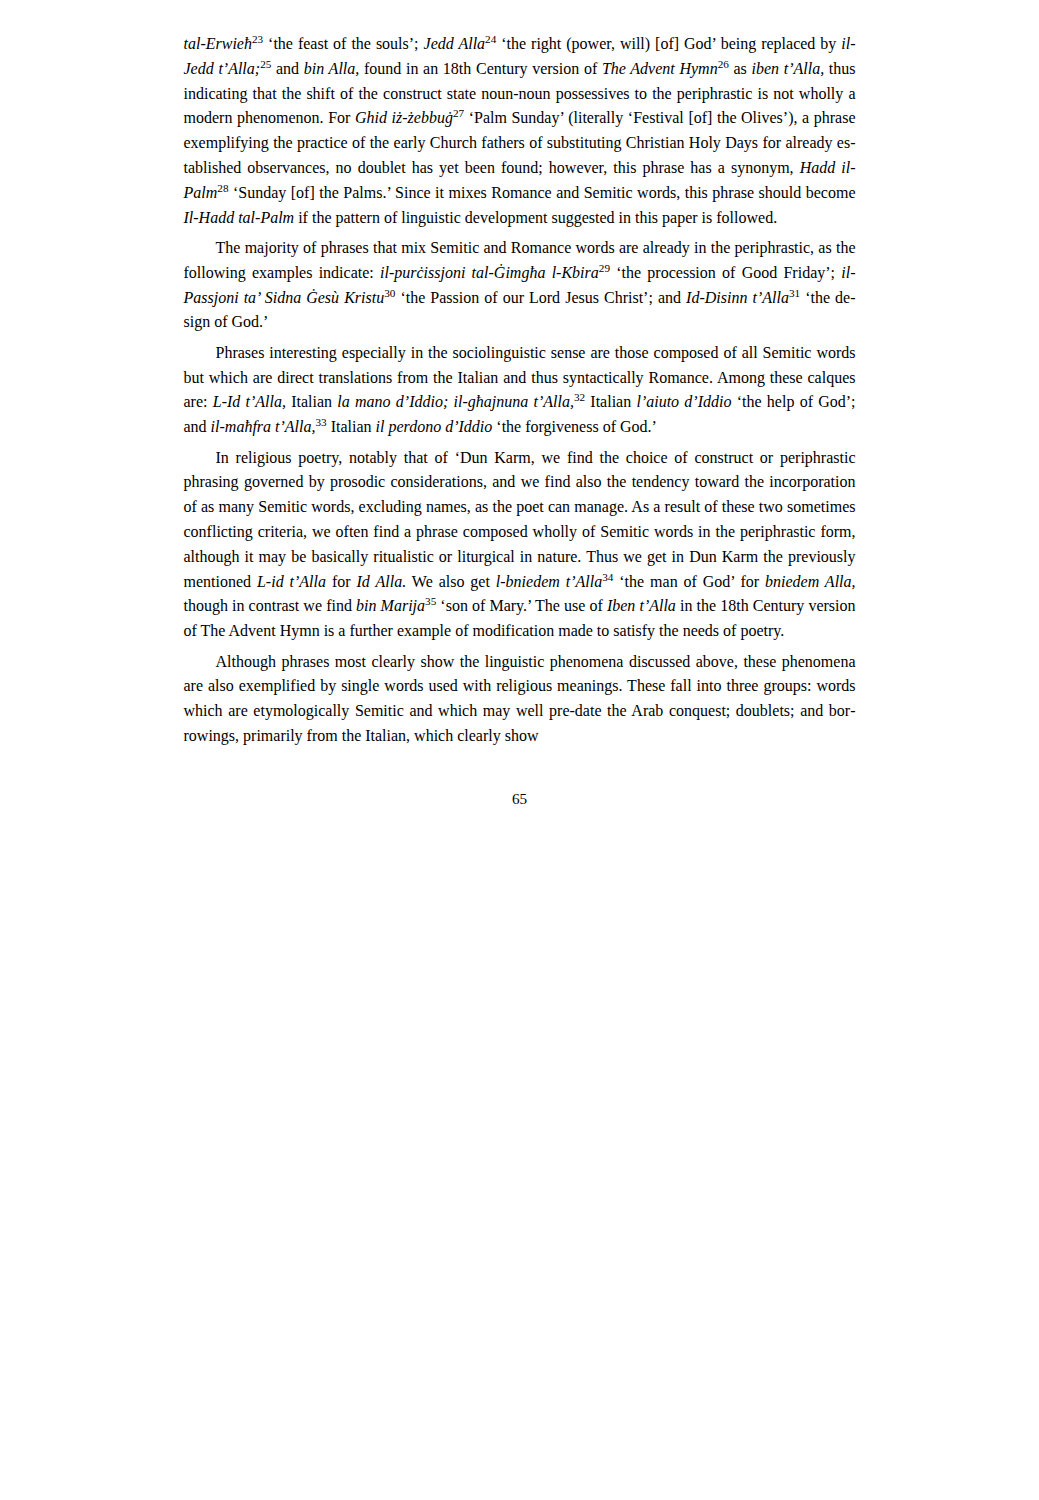tal-Erwieħ23 ‘the feast of the souls’; Jedd Alla24 ‘the right (power, will) [of] God’ being replaced by il-Jedd t’Alla;25 and bin Alla, found in an 18th Century version of The Advent Hymn26 as iben t’Alla, thus indicating that the shift of the construct state noun-noun possessives to the periphrastic is not wholly a modern phenomenon. For Ghid iż-żebbuġ27 ‘Palm Sunday’ (literally ‘Festival [of] the Olives’), a phrase exemplifying the practice of the early Church fathers of substituting Christian Holy Days for already established observances, no doublet has yet been found; however, this phrase has a synonym, Hadd il-Palm28 ‘Sunday [of] the Palms.’ Since it mixes Romance and Semitic words, this phrase should become Il-Hadd tal-Palm if the pattern of linguistic development suggested in this paper is followed.
The majority of phrases that mix Semitic and Romance words are already in the periphrastic, as the following examples indicate: il-purċissjoni tal-Ġimgħa l-Kbira29 ‘the procession of Good Friday’; il-Passjoni ta’ Sidna Ġesù Kristu30 ‘the Passion of our Lord Jesus Christ’; and Id-Disinn t’Alla31 ‘the design of God.’
Phrases interesting especially in the sociolinguistic sense are those composed of all Semitic words but which are direct translations from the Italian and thus syntactically Romance. Among these calques are: L-Id t’Alla, Italian la mano d’Iddio; il-għajnuna t’Alla,32 Italian l’aiuto d’Iddio ‘the help of God’; and il-maħfra t’Alla,33 Italian il perdono d’Iddio ‘the forgiveness of God.’
In religious poetry, notably that of ‘Dun Karm, we find the choice of construct or periphrastic phrasing governed by prosodic considerations, and we find also the tendency toward the incorporation of as many Semitic words, excluding names, as the poet can manage. As a result of these two sometimes conflicting criteria, we often find a phrase composed wholly of Semitic words in the periphrastic form, although it may be basically ritualistic or liturgical in nature. Thus we get in Dun Karm the previously mentioned L-id t’Alla for Id Alla. We also get l-bniedem t’Alla34 ‘the man of God’ for bniedem Alla, though in contrast we find bin Marija35 ‘son of Mary.’ The use of Iben t’Alla in the 18th Century version of The Advent Hymn is a further example of modification made to satisfy the needs of poetry.
Although phrases most clearly show the linguistic phenomena discussed above, these phenomena are also exemplified by single words used with religious meanings. These fall into three groups: words which are etymologically Semitic and which may well pre-date the Arab conquest; doublets; and borrowings, primarily from the Italian, which clearly show
65